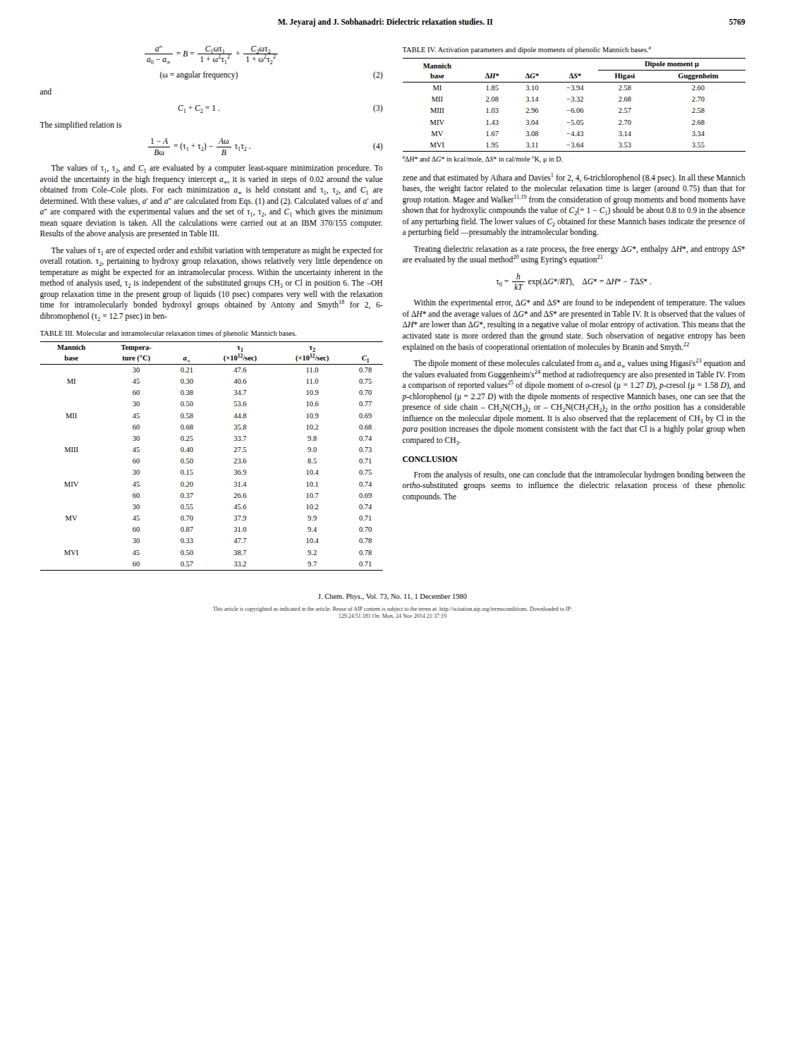M. Jeyaraj and J. Sobhanadri: Dielectric relaxation studies. II 5769
a″a0 − a∞ = B = C1ωτ11 + ω2τ12 + C2ωτ21 + ω2τ22
(ω = angular frequency)
(2)
and
C1 + C2 = 1 .
(3)
The simplified relation is
1 − A Bω = (τ1 + τ2) − Aω B τ1τ2 .
(4)
The values of τ1, τ2, and C1 are evaluated by a computer least-square minimization procedure. To avoid the uncertainty in the high frequency intercept a∞, it is varied in steps of 0.02 around the value obtained from Cole–Cole plots. For each minimization a∞ is held constant and τ1, τ2, and C1 are determined. With these values, a′ and a″ are calculated from Eqs. (1) and (2). Calculated values of a′ and a″ are compared with the experimental values and the set of τ1, τ2, and C1 which gives the minimum mean square deviation is taken. All the calculations were carried out at an IBM 370/155 computer. Results of the above analysis are presented in Table III.
The values of τ1 are of expected order and exhibit variation with temperature as might be expected for overall rotation. τ2, pertaining to hydroxy group relaxation, shows relatively very little dependence on temperature as might be expected for an intramolecular process. Within the uncertainty inherent in the method of analysis used, τ2 is independent of the substituted groups CH3 or Cl in position 6. The –OH group relaxation time in the present group of liquids (10 psec) compares very well with the relaxation time for intramolecularly bonded hydroxyl groups obtained by Antony and Smyth18 for 2, 6-dibromophenol (τ2 = 12.7 psec) in ben-
TABLE III. Molecular and intramolecular relaxation times of phenolic Mannich bases.
| Mannich base | Tempera- ture (°C) | a ∞ | τ 1 (×10 12 /sec) | τ 2 (×10 12 /sec) | C 1 |
| --- | --- | --- | --- | --- | --- |
| | 30 | 0.21 | 47.6 | 11.0 | 0.78 |
| MI | 45 | 0.30 | 40.6 | 11.0 | 0.75 |
| | 60 | 0.38 | 34.7 | 10.9 | 0.70 |
| | 30 | 0.50 | 53.6 | 10.6 | 0.77 |
| MII | 45 | 0.58 | 44.8 | 10.9 | 0.69 |
| | 60 | 0.68 | 35.8 | 10.2 | 0.68 |
| | 30 | 0.25 | 33.7 | 9.8 | 0.74 |
| MIII | 45 | 0.40 | 27.5 | 9.0 | 0.73 |
| | 60 | 0.50 | 23.6 | 8.5 | 0.71 |
| | 30 | 0.15 | 36.9 | 10.4 | 0.75 |
| MIV | 45 | 0.20 | 31.4 | 10.1 | 0.74 |
| | 60 | 0.37 | 26.6 | 10.7 | 0.69 |
| | 30 | 0.55 | 45.6 | 10.2 | 0.74 |
| MV | 45 | 0.70 | 37.9 | 9.9 | 0.71 |
| | 60 | 0.87 | 31.0 | 9.4 | 0.70 |
| | 30 | 0.33 | 47.7 | 10.4 | 0.78 |
| MVI | 45 | 0.50 | 38.7 | 9.2 | 0.78 |
| | 60 | 0.57 | 33.2 | 9.7 | 0.71 |
TABLE IV. Activation parameters and dipole moments of phenolic Mannich bases. a
| Mannich base | Δ H * | Δ G * | Δ S * | Dipole moment μ |
| --- | --- | --- | --- | --- |
| Higasi | Guggenheim |
| MI | 1.85 | 3.10 | −3.94 | 2.58 | 2.60 |
| MII | 2.08 | 3.14 | −3.32 | 2.68 | 2.70 |
| MIII | 1.03 | 2.96 | −6.06 | 2.57 | 2.58 |
| MIV | 1.43 | 3.04 | −5.05 | 2.70 | 2.68 |
| MV | 1.67 | 3.08 | −4.43 | 3.14 | 3.34 |
| MVI | 1.95 | 3.11 | −3.64 | 3.53 | 3.55 |
aΔH* and ΔG* in kcal/mole, ΔS* in cal/mole °K, μ in D.
zene and that estimated by Aihara and Davies1 for 2, 4, 6-trichlorophenol (8.4 psec). In all these Mannich bases, the weight factor related to the molecular relaxation time is larger (around 0.75) than that for group rotation. Magee and Walker11,19 from the consideration of group moments and bond moments have shown that for hydroxylic compounds the value of C2(= 1 − C1) should be about 0.8 to 0.9 in the absence of any perturbing field. The lower values of C2 obtained for these Mannich bases indicate the presence of a perturbing field —presumably the intramolecular bonding.
Treating dielectric relaxation as a rate process, the free energy ΔG*, enthalpy ΔH*, and entropy ΔS* are evaluated by the usual method20 using Eyring's equation21
τ0 = hkT exp(ΔG*/RT), ΔG* = ΔH* − TΔS* .
Within the experimental error, ΔG* and ΔS* are found to be independent of temperature. The values of ΔH* and the average values of ΔG* and ΔS* are presented in Table IV. It is observed that the values of ΔH* are lower than ΔG*, resulting in a negative value of molar entropy of activation. This means that the activated state is more ordered than the ground state. Such observation of negative entropy has been explained on the basis of cooperational orientation of molecules by Branin and Smyth.22
The dipole moment of these molecules calculated from a0 and a∞ values using Higasi's23 equation and the values evaluated from Guggenheim's24 method at radiofrequency are also presented in Table IV. From a comparison of reported values25 of dipole moment of o-cresol (μ = 1.27 D), p-cresol (μ = 1.58 D), and p-chlorophenol (μ = 2.27 D) with the dipole moments of respective Mannich bases, one can see that the presence of side chain – CH2N(CH3)2 or – CH2N(CH3CH2)2 in the ortho position has a considerable influence on the molecular dipole moment. It is also observed that the replacement of CH3 by Cl in the para position increases the dipole moment consistent with the fact that Cl is a highly polar group when compared to CH3.
Conclusion
From the analysis of results, one can conclude that the intramolecular hydrogen bonding between the ortho-substituted groups seems to influence the dielectric relaxation process of these phenolic compounds. The
J. Chem. Phys., Vol. 73, No. 11, 1 December 1980
This article is copyrighted as indicated in the article. Reuse of AIP content is subject to the terms at: http://scitation.aip.org/termsconditions. Downloaded to IP:
129.24.51.181 On: Mon, 24 Nov 2014 21:37:19